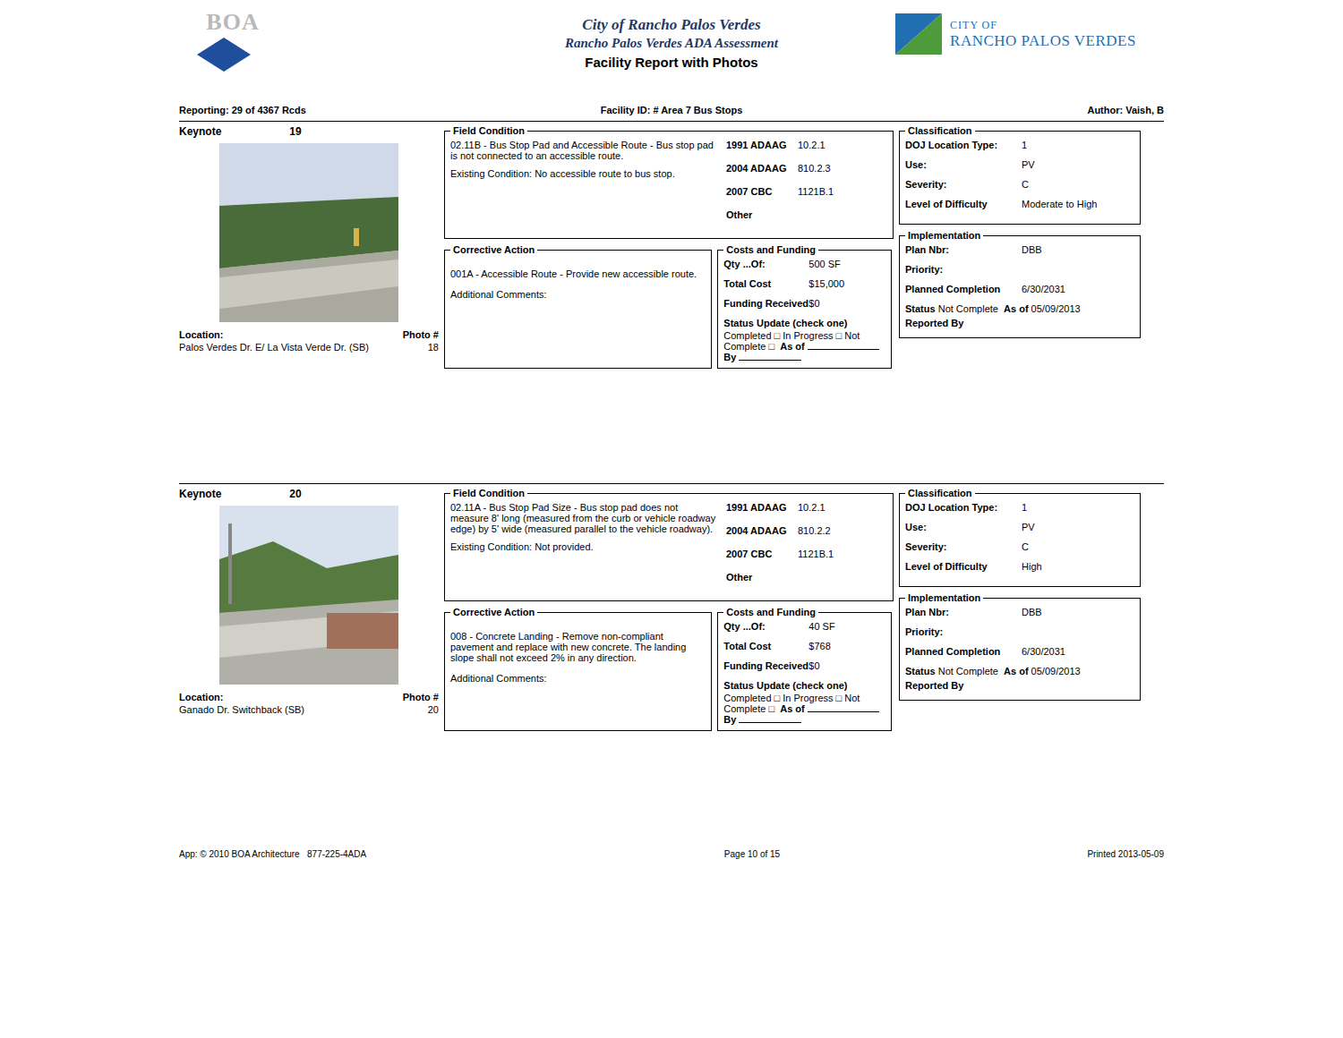BOA
City of Rancho Palos Verdes
Rancho Palos Verdes ADA Assessment
Facility Report with Photos
CITY OF
RANCHO PALOS VERDES
Reporting: 29 of 4367 Rcds
Facility ID: # Area 7 Bus Stops
Author: Vaish, B
Keynote 19
Location: Photo #
Palos Verdes Dr. E/ La Vista Verde Dr. (SB) 18
Field Condition
02.11B - Bus Stop Pad and Accessible Route - Bus stop pad is not connected to an accessible route.
Existing Condition: No accessible route to bus stop.
1991 ADAAG 10.2.1
2004 ADAAG 810.2.3
2007 CBC 1121B.1
Other
Corrective Action
001A - Accessible Route - Provide new accessible route.
Additional Comments:
Costs and Funding
Qty ...Of: 500 SF
Total Cost$15,000
Funding Received$0
Status Update (check one)
Completed □ In Progress □ Not Complete □ As of By
Classification
DOJ Location Type: 1
Use: PV
Severity: C
Level of Difficulty Moderate to High
Implementation
Plan Nbr: DBB
Priority:
Planned Completion6/30/2031
Status Not Complete As of 05/09/2013
Reported By
Keynote 20
Location: Photo #
Ganado Dr. Switchback (SB) 20
Field Condition
02.11A - Bus Stop Pad Size - Bus stop pad does not measure 8' long (measured from the curb or vehicle roadway edge) by 5' wide (measured parallel to the vehicle roadway).
Existing Condition: Not provided.
1991 ADAAG 10.2.1
2004 ADAAG 810.2.2
2007 CBC 1121B.1
Other
Corrective Action
008 - Concrete Landing - Remove non-compliant pavement and replace with new concrete. The landing slope shall not exceed 2% in any direction.
Additional Comments:
Costs and Funding
Qty ...Of: 40 SF
Total Cost$768
Funding Received$0
Status Update (check one)
Completed □ In Progress □ Not Complete □ As of By
Classification
DOJ Location Type: 1
Use: PV
Severity: C
Level of Difficulty High
Implementation
Plan Nbr: DBB
Priority:
Planned Completion6/30/2031
Status Not Complete As of 05/09/2013
Reported By
App: © 2010 BOA Architecture 877-225-4ADA
Page 10 of 15
Printed 2013-05-09